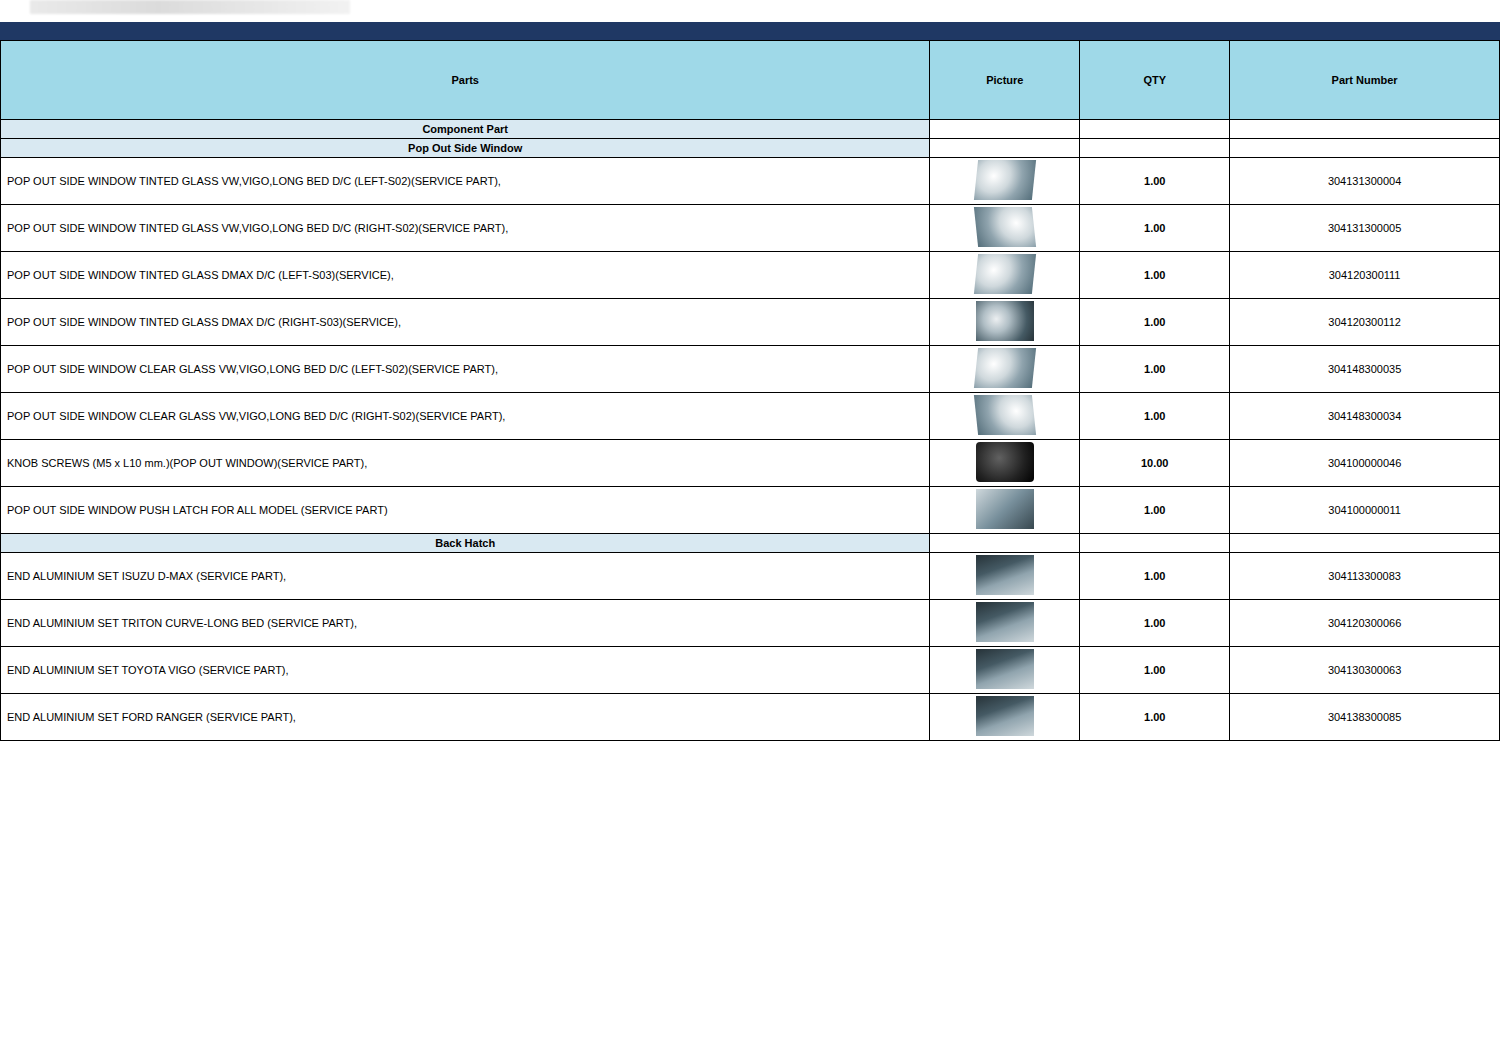| Parts | Picture | QTY | Part Number |
| --- | --- | --- | --- |
| Component Part | | | |
| Pop Out Side Window | | | |
| POP OUT SIDE WINDOW TINTED GLASS VW,VIGO,LONG BED D/C (LEFT-S02)(SERVICE PART), | | 1.00 | 304131300004 |
| POP OUT SIDE WINDOW TINTED GLASS VW,VIGO,LONG BED D/C (RIGHT-S02)(SERVICE PART), | | 1.00 | 304131300005 |
| POP OUT SIDE WINDOW TINTED GLASS DMAX D/C (LEFT-S03)(SERVICE), | | 1.00 | 304120300111 |
| POP OUT SIDE WINDOW TINTED GLASS DMAX D/C (RIGHT-S03)(SERVICE), | | 1.00 | 304120300112 |
| POP OUT SIDE WINDOW CLEAR GLASS VW,VIGO,LONG BED D/C (LEFT-S02)(SERVICE PART), | | 1.00 | 304148300035 |
| POP OUT SIDE WINDOW CLEAR GLASS VW,VIGO,LONG BED D/C (RIGHT-S02)(SERVICE PART), | | 1.00 | 304148300034 |
| KNOB SCREWS (M5 x L10 mm.)(POP OUT WINDOW)(SERVICE PART), | | 10.00 | 304100000046 |
| POP OUT SIDE WINDOW PUSH LATCH FOR ALL MODEL (SERVICE PART) | | 1.00 | 304100000011 |
| Back Hatch | | | |
| END ALUMINIUM SET ISUZU D-MAX (SERVICE PART), | | 1.00 | 304113300083 |
| END ALUMINIUM SET TRITON CURVE-LONG BED (SERVICE PART), | | 1.00 | 304120300066 |
| END ALUMINIUM SET TOYOTA VIGO (SERVICE PART), | | 1.00 | 304130300063 |
| END ALUMINIUM SET FORD RANGER (SERVICE PART), | | 1.00 | 304138300085 |